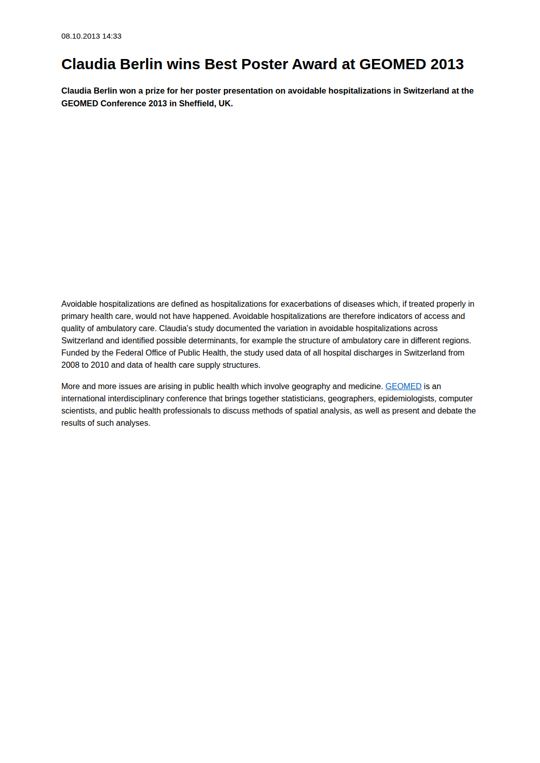08.10.2013 14:33
Claudia Berlin wins Best Poster Award at GEOMED 2013
Claudia Berlin won a prize for her poster presentation on avoidable hospitalizations in Switzerland at the GEOMED Conference 2013 in Sheffield, UK.
Avoidable hospitalizations are defined as hospitalizations for exacerbations of diseases which, if treated properly in primary health care, would not have happened. Avoidable hospitalizations are therefore indicators of access and quality of ambulatory care. Claudia's study documented the variation in avoidable hospitalizations across Switzerland and identified possible determinants, for example the structure of ambulatory care in different regions. Funded by the Federal Office of Public Health, the study used data of all hospital discharges in Switzerland from 2008 to 2010 and data of health care supply structures.
More and more issues are arising in public health which involve geography and medicine. GEOMED is an international interdisciplinary conference that brings together statisticians, geographers, epidemiologists, computer scientists, and public health professionals to discuss methods of spatial analysis, as well as present and debate the results of such analyses.